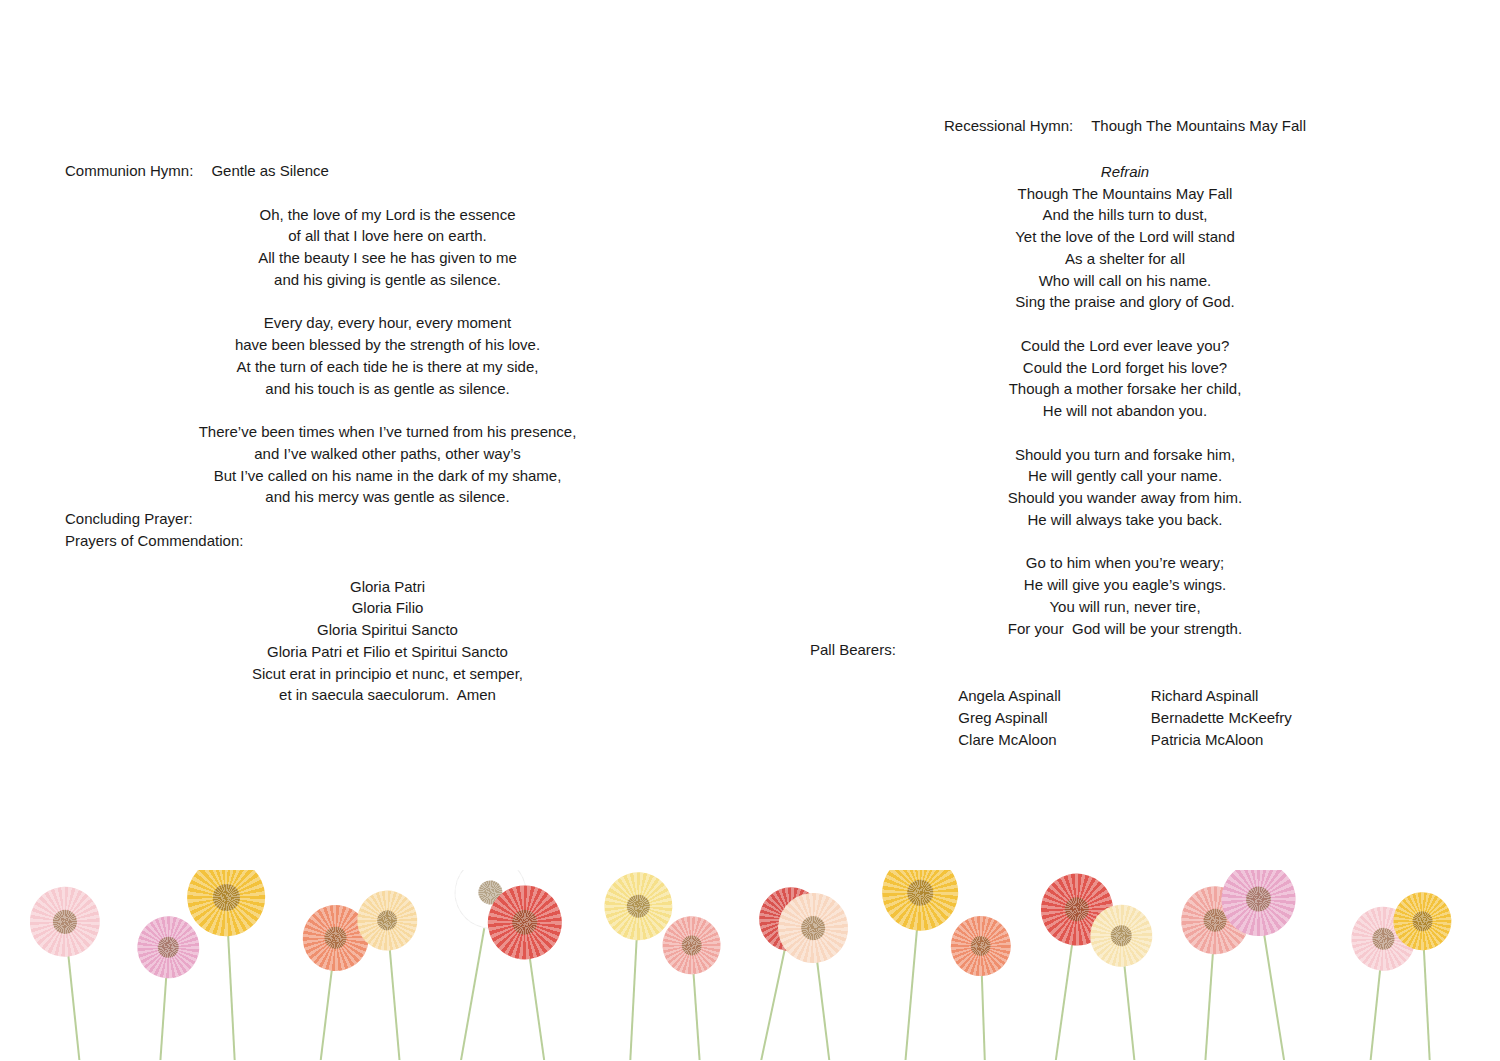Communion Hymn:
Gentle as Silence
Oh, the love of my Lord is the essence
of all that I love here on earth.
All the beauty I see he has given to me
and his giving is gentle as silence.
Every day, every hour, every moment
have been blessed by the strength of his love.
At the turn of each tide he is there at my side,
and his touch is as gentle as silence.
There’ve been times when I’ve turned from his presence,
and I’ve walked other paths, other way’s
But I’ve called on his name in the dark of my shame,
and his mercy was gentle as silence.
Concluding Prayer:
Prayers of Commendation:
Gloria Patri
Gloria Filio
Gloria Spiritui Sancto
Gloria Patri et Filio et Spiritui Sancto
Sicut erat in principio et nunc, et semper,
et in saecula saeculorum. Amen
Recessional Hymn:
Though The Mountains May Fall
Refrain
Though The Mountains May Fall
And the hills turn to dust,
Yet the love of the Lord will stand
As a shelter for all
Who will call on his name.
Sing the praise and glory of God.
Could the Lord ever leave you?
Could the Lord forget his love?
Though a mother forsake her child,
He will not abandon you.
Should you turn and forsake him,
He will gently call your name.
Should you wander away from him.
He will always take you back.
Go to him when you’re weary;
He will give you eagle’s wings.
You will run, never tire,
For your God will be your strength.
Pall Bearers:
Angela Aspinall
Greg Aspinall
Clare McAloon
Richard Aspinall
Bernadette McKeefry
Patricia McAloon